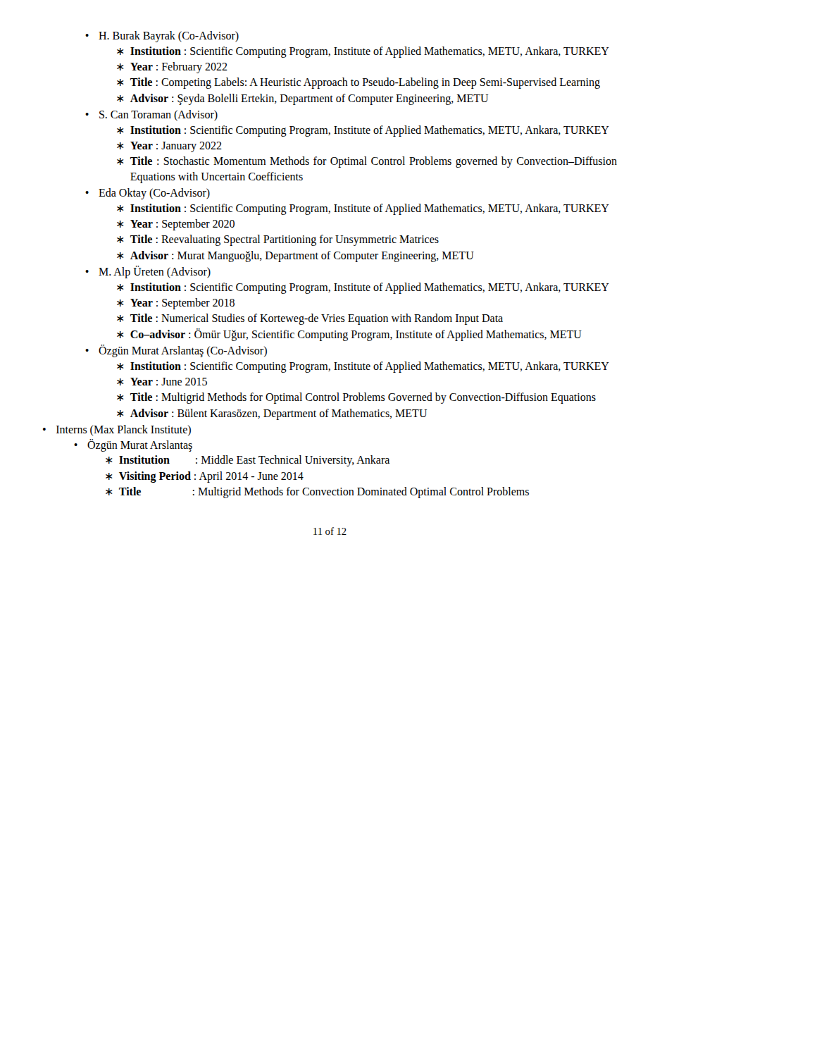H. Burak Bayrak (Co-Advisor)
Institution : Scientific Computing Program, Institute of Applied Mathematics, METU, Ankara, TURKEY
Year : February 2022
Title : Competing Labels: A Heuristic Approach to Pseudo-Labeling in Deep Semi-Supervised Learning
Advisor : Şeyda Bolelli Ertekin, Department of Computer Engineering, METU
S. Can Toraman (Advisor)
Institution : Scientific Computing Program, Institute of Applied Mathematics, METU, Ankara, TURKEY
Year : January 2022
Title : Stochastic Momentum Methods for Optimal Control Problems governed by Convection–Diffusion Equations with Uncertain Coefficients
Eda Oktay (Co-Advisor)
Institution : Scientific Computing Program, Institute of Applied Mathematics, METU, Ankara, TURKEY
Year : September 2020
Title : Reevaluating Spectral Partitioning for Unsymmetric Matrices
Advisor : Murat Manguoğlu, Department of Computer Engineering, METU
M. Alp Üreten (Advisor)
Institution : Scientific Computing Program, Institute of Applied Mathematics, METU, Ankara, TURKEY
Year : September 2018
Title : Numerical Studies of Korteweg-de Vries Equation with Random Input Data
Co–advisor : Ömür Uğur, Scientific Computing Program, Institute of Applied Mathematics, METU
Özgün Murat Arslantaş (Co-Advisor)
Institution : Scientific Computing Program, Institute of Applied Mathematics, METU, Ankara, TURKEY
Year : June 2015
Title : Multigrid Methods for Optimal Control Problems Governed by Convection-Diffusion Equations
Advisor : Bülent Karasözen, Department of Mathematics, METU
Interns (Max Planck Institute)
Özgün Murat Arslantaş
Institution : Middle East Technical University, Ankara
Visiting Period : April 2014 - June 2014
Title : Multigrid Methods for Convection Dominated Optimal Control Problems
11 of 12